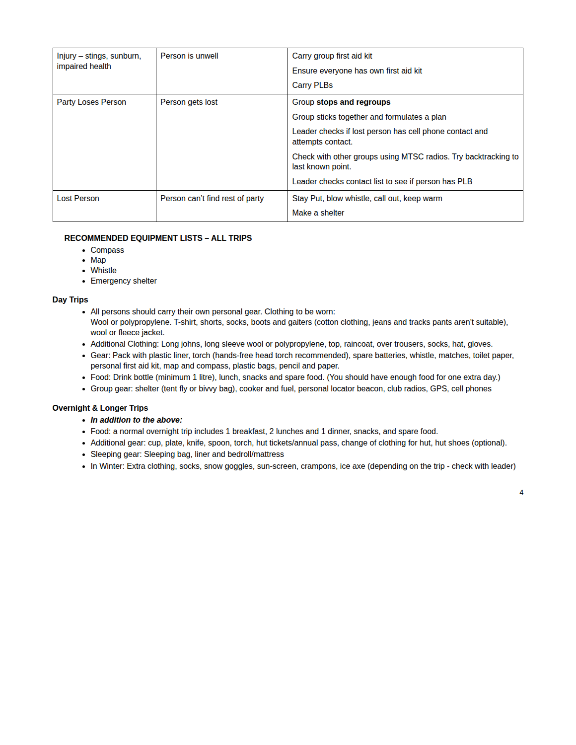| Injury – stings, sunburn, impaired health | Person is unwell | Carry group first aid kit Ensure everyone has own first aid kit Carry PLBs |
| Party Loses Person | Person gets lost | Group stops and regroups Group sticks together and formulates a plan Leader checks if lost person has cell phone contact and attempts contact. Check with other groups using MTSC radios. Try backtracking to last known point. Leader checks contact list to see if person has PLB |
| Lost Person | Person can’t find rest of party | Stay Put, blow whistle, call out, keep warm Make a shelter |
RECOMMENDED EQUIPMENT LISTS – ALL TRIPS
Compass
Map
Whistle
Emergency shelter
Day Trips
All persons should carry their own personal gear. Clothing to be worn:
Wool or polypropylene. T-shirt, shorts, socks, boots and gaiters (cotton clothing, jeans and tracks pants aren't suitable), wool or fleece jacket.
Additional Clothing: Long johns, long sleeve wool or polypropylene, top, raincoat, over trousers, socks, hat, gloves.
Gear: Pack with plastic liner, torch (hands-free head torch recommended), spare batteries, whistle, matches, toilet paper, personal first aid kit, map and compass, plastic bags, pencil and paper.
Food: Drink bottle (minimum 1 litre), lunch, snacks and spare food. (You should have enough food for one extra day.)
Group gear: shelter (tent fly or bivvy bag), cooker and fuel, personal locator beacon, club radios, GPS, cell phones
Overnight & Longer Trips
In addition to the above:
Food: a normal overnight trip includes 1 breakfast, 2 lunches and 1 dinner, snacks, and spare food.
Additional gear: cup, plate, knife, spoon, torch, hut tickets/annual pass, change of clothing for hut, hut shoes (optional).
Sleeping gear: Sleeping bag, liner and bedroll/mattress
In Winter: Extra clothing, socks, snow goggles, sun-screen, crampons, ice axe (depending on the trip - check with leader)
4